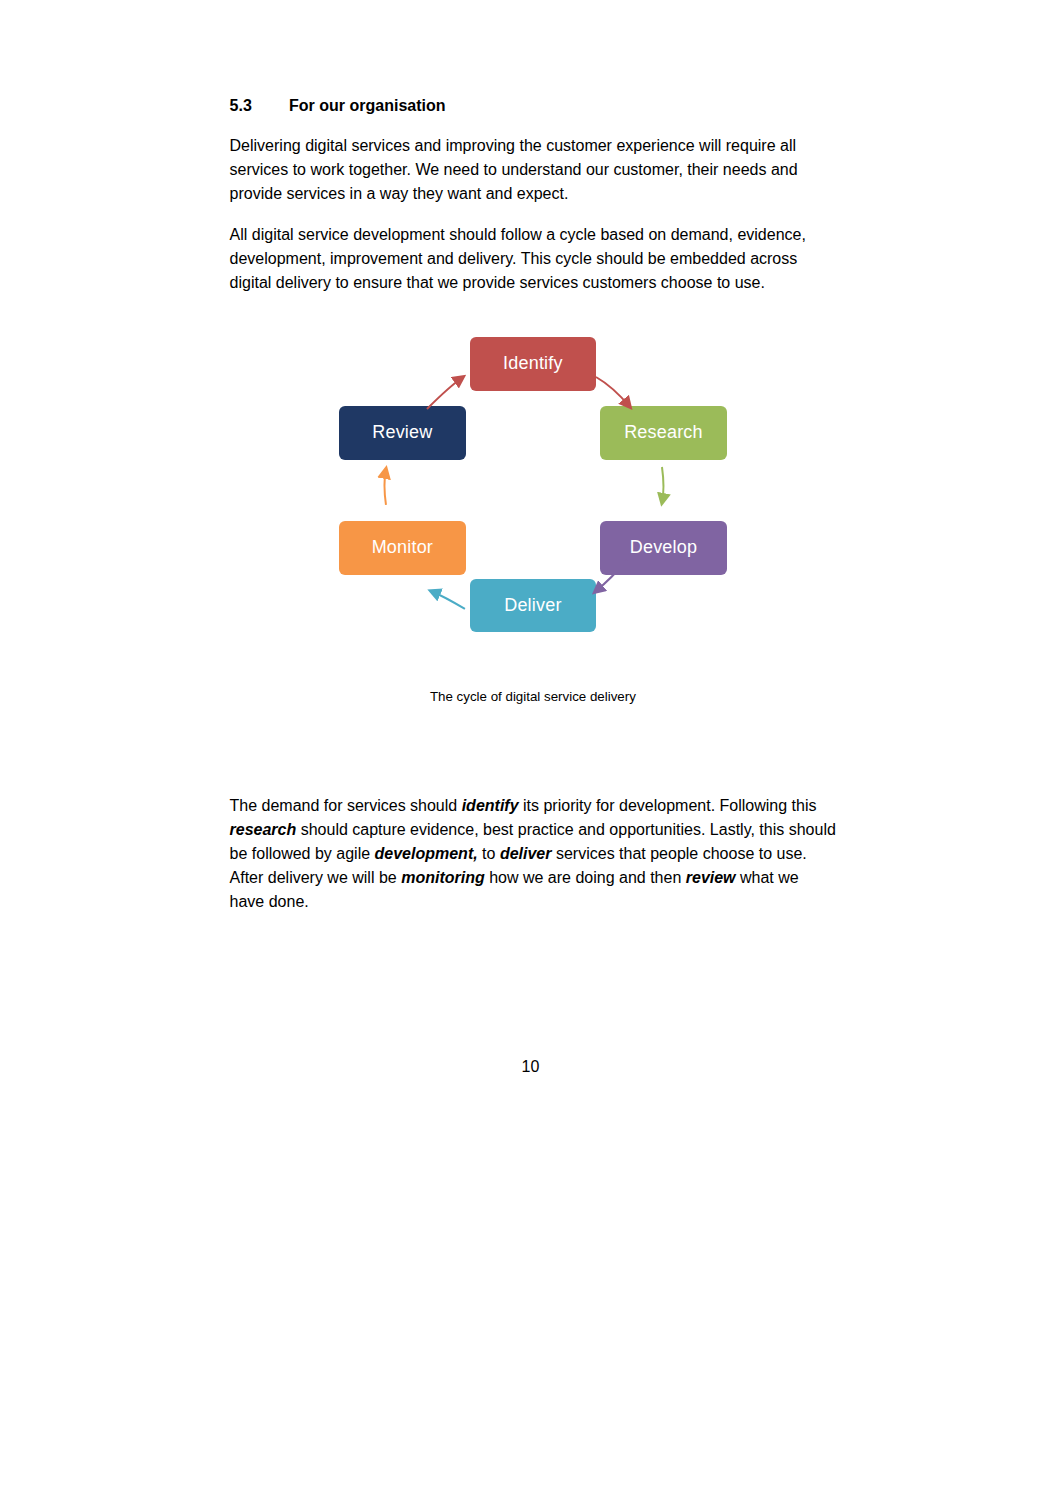5.3 For our organisation
Delivering digital services and improving the customer experience will require all services to work together. We need to understand our customer, their needs and provide services in a way they want and expect.
All digital service development should follow a cycle based on demand, evidence, development, improvement and delivery. This cycle should be embedded across digital delivery to ensure that we provide services customers choose to use.
Identify
Research
Develop
Deliver
Monitor
Review
The cycle of digital service delivery
The demand for services should identify its priority for development. Following this research should capture evidence, best practice and opportunities. Lastly, this should be followed by agile development, to deliver services that people choose to use. After delivery we will be monitoring how we are doing and then review what we have done.
10